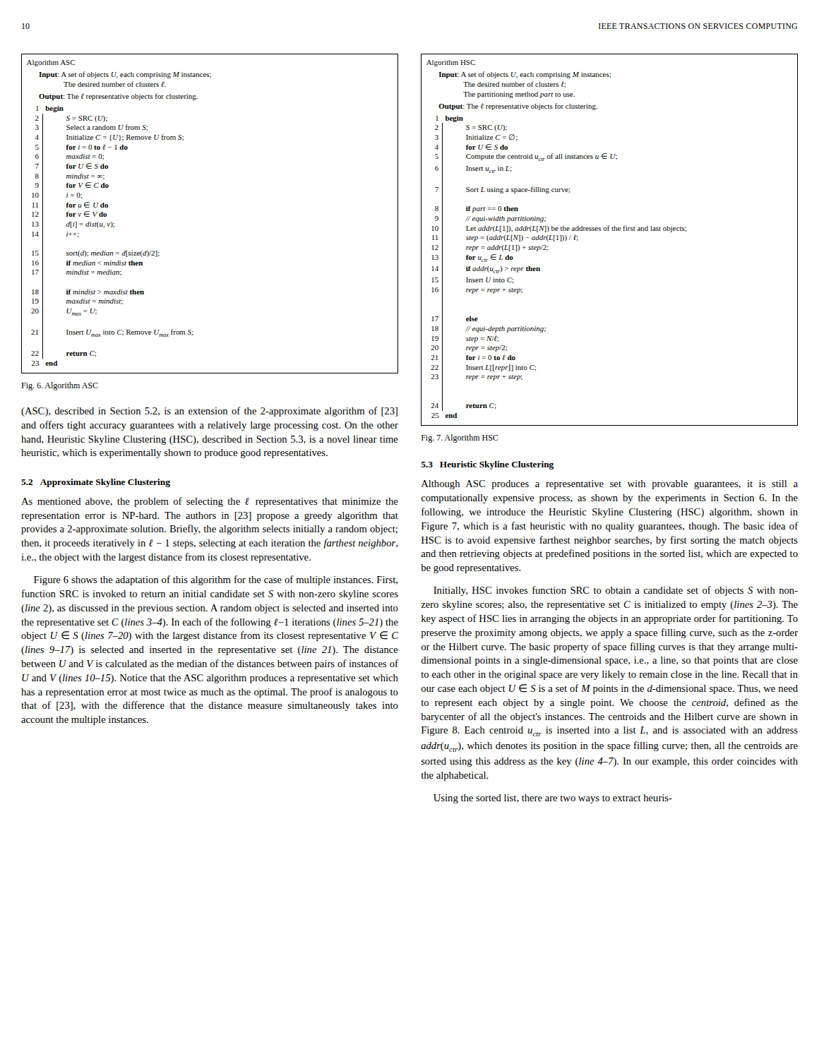10
IEEE TRANSACTIONS ON SERVICES COMPUTING
Algorithm ASC
Input: A set of objects U, each comprising M instances;
The desired number of clusters ℓ.
Output: The ℓ representative objects for clustering.
| 1 | begin |
| 2 | | S = SRC ( U ); |
| 3 | | Select a random U from S ; |
| 4 | | Initialize C = { U }; Remove U from S ; |
| 5 | | for i = 0 to ℓ − 1 do |
| 6 | | maxdist = 0; |
| 7 | | for U ∈ S do |
| 8 | | mindist = ∞; |
| 9 | | for V ∈ C do |
| 10 | | i = 0; |
| 11 | | for u ∈ U do |
| 12 | | for v ∈ V do |
| 13 | | d [ i ] = dist ( u , v ); |
| 14 | | i ++; |
| 15 | | sort( d ); median = d [size( d )/2]; |
| 16 | | if median < mindist then |
| 17 | | mindist = median ; |
| 18 | | if mindist > maxdist then |
| 19 | | maxdist = mindist ; |
| 20 | | U max = U ; |
| 21 | | Insert U max into C ; Remove U max from S ; |
| 22 | | return C ; |
| 23 | end |
Fig. 6. Algorithm ASC
(ASC), described in Section 5.2, is an extension of the 2-approximate algorithm of [23] and offers tight accuracy guarantees with a relatively large processing cost. On the other hand, Heuristic Skyline Clustering (HSC), described in Section 5.3, is a novel linear time heuristic, which is experimentally shown to produce good representatives.
5.2 Approximate Skyline Clustering
As mentioned above, the problem of selecting the ℓ representatives that minimize the representation error is NP-hard. The authors in [23] propose a greedy algorithm that provides a 2-approximate solution. Briefly, the algorithm selects initially a random object; then, it proceeds iteratively in ℓ − 1 steps, selecting at each iteration the farthest neighbor, i.e., the object with the largest distance from its closest representative.
Figure 6 shows the adaptation of this algorithm for the case of multiple instances. First, function SRC is invoked to return an initial candidate set S with non-zero skyline scores (line 2), as discussed in the previous section. A random object is selected and inserted into the representative set C (lines 3–4). In each of the following ℓ−1 iterations (lines 5–21) the object U ∈ S (lines 7–20) with the largest distance from its closest representative V ∈ C (lines 9–17) is selected and inserted in the representative set (line 21). The distance between U and V is calculated as the median of the distances between pairs of instances of U and V (lines 10–15). Notice that the ASC algorithm produces a representative set which has a representation error at most twice as much as the optimal. The proof is analogous to that of [23], with the difference that the distance measure simultaneously takes into account the multiple instances.
Algorithm HSC
Input: A set of objects U, each comprising M instances;
The desired number of clusters ℓ;
The partitioning method part to use.
Output: The ℓ representative objects for clustering.
| 1 | begin |
| 2 | | S = SRC ( U ); |
| 3 | | Initialize C = ∅; |
| 4 | | for U ∈ S do |
| 5 | | Compute the centroid u ctr of all instances u ∈ U ; |
| 6 | | Insert u ctr in L ; |
| 7 | | Sort L using a space-filling curve; |
| 8 | | if part == 0 then |
| 9 | | // equi-width partitioning; |
| 10 | | Let addr ( L [1]), addr ( L [ N ]) be the addresses of the first and last objects; |
| 11 | | step = ( addr ( L [ N ]) − addr ( L [1])) / ℓ ; |
| 12 | | repr = addr ( L [1]) + step /2; |
| 13 | | for u ctr ∈ L do |
| 14 | | if addr ( u ctr ) > repr then |
| 15 | | Insert U into C ; |
| 16 | | repr = repr + step ; |
| 17 | | else |
| 18 | | // equi-depth partitioning; |
| 19 | | step = N / ℓ ; |
| 20 | | repr = step /2; |
| 21 | | for i = 0 to ℓ do |
| 22 | | Insert L [⌊ repr ⌋] into C ; |
| 23 | | repr = repr + step ; |
| 24 | | return C ; |
| 25 | end |
Fig. 7. Algorithm HSC
5.3 Heuristic Skyline Clustering
Although ASC produces a representative set with provable guarantees, it is still a computationally expensive process, as shown by the experiments in Section 6. In the following, we introduce the Heuristic Skyline Clustering (HSC) algorithm, shown in Figure 7, which is a fast heuristic with no quality guarantees, though. The basic idea of HSC is to avoid expensive farthest neighbor searches, by first sorting the match objects and then retrieving objects at predefined positions in the sorted list, which are expected to be good representatives.
Initially, HSC invokes function SRC to obtain a candidate set of objects S with non-zero skyline scores; also, the representative set C is initialized to empty (lines 2–3). The key aspect of HSC lies in arranging the objects in an appropriate order for partitioning. To preserve the proximity among objects, we apply a space filling curve, such as the z-order or the Hilbert curve. The basic property of space filling curves is that they arrange multi-dimensional points in a single-dimensional space, i.e., a line, so that points that are close to each other in the original space are very likely to remain close in the line. Recall that in our case each object U ∈ S is a set of M points in the d-dimensional space. Thus, we need to represent each object by a single point. We choose the centroid, defined as the barycenter of all the object's instances. The centroids and the Hilbert curve are shown in Figure 8. Each centroid uctr is inserted into a list L, and is associated with an address addr(uctr), which denotes its position in the space filling curve; then, all the centroids are sorted using this address as the key (line 4–7). In our example, this order coincides with the alphabetical.
Using the sorted list, there are two ways to extract heuris-